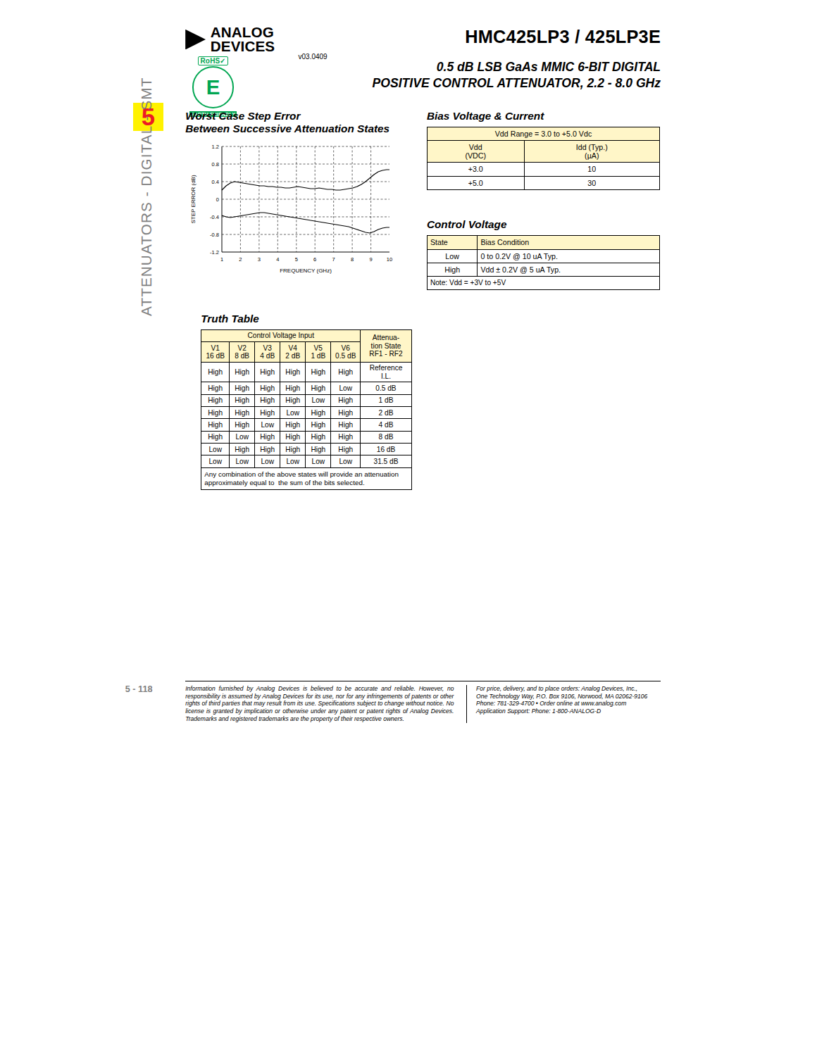5
ATTENUATORS - DIGITAL - SMT
5 - 118
ANALOG
DEVICES
HMC425LP3 / 425LP3E
v03.0409
0.5 dB LSB GaAs MMIC 6-BIT DIGITAL
POSITIVE CONTROL ATTENUATOR, 2.2 - 8.0 GHz
RoHS✓
E
EARTH FRIENDLY
Worst Case Step Error
Between Successive Attenuation States
1.2 0.8 0.4 0 -0.4 -0.8 -1.2 1 2 3 4 5 6 7 8 9 10 FREQUENCY (GHz) STEP ERROR (dB)
Truth Table
| Control Voltage Input | Attenua- tion State RF1 - RF2 |
| --- | --- |
| V1 16 dB | V2 8 dB | V3 4 dB | V4 2 dB | V5 1 dB | V6 0.5 dB |
| High | High | High | High | High | High | Reference I.L. |
| High | High | High | High | High | Low | 0.5 dB |
| High | High | High | High | Low | High | 1 dB |
| High | High | High | Low | High | High | 2 dB |
| High | High | Low | High | High | High | 4 dB |
| High | Low | High | High | High | High | 8 dB |
| Low | High | High | High | High | High | 16 dB |
| Low | Low | Low | Low | Low | Low | 31.5 dB |
| Any combination of the above states will provide an attenuation approximately equal to the sum of the bits selected. |
Bias Voltage & Current
| Vdd Range = 3.0 to +5.0 Vdc |
| --- |
| Vdd (VDC) | Idd (Typ.) (µA) |
| +3.0 | 10 |
| +5.0 | 30 |
Control Voltage
| State | Bias Condition |
| --- | --- |
| Low | 0 to 0.2V @ 10 uA Typ. |
| High | Vdd ± 0.2V @ 5 uA Typ. |
| Note: Vdd = +3V to +5V |
Information furnished by Analog Devices is believed to be accurate and reliable. However, no responsibility is assumed by Analog Devices for its use, nor for any infringements of patents or other rights of third parties that may result from its use. Specifications subject to change without notice. No license is granted by implication or otherwise under any patent or patent rights of Analog Devices. Trademarks and registered trademarks are the property of their respective owners.
For price, delivery, and to place orders: Analog Devices, Inc.,
One Technology Way, P.O. Box 9106, Norwood, MA 02062-9106
Phone: 781-329-4700 • Order online at www.analog.com
Application Support: Phone: 1-800-ANALOG-D